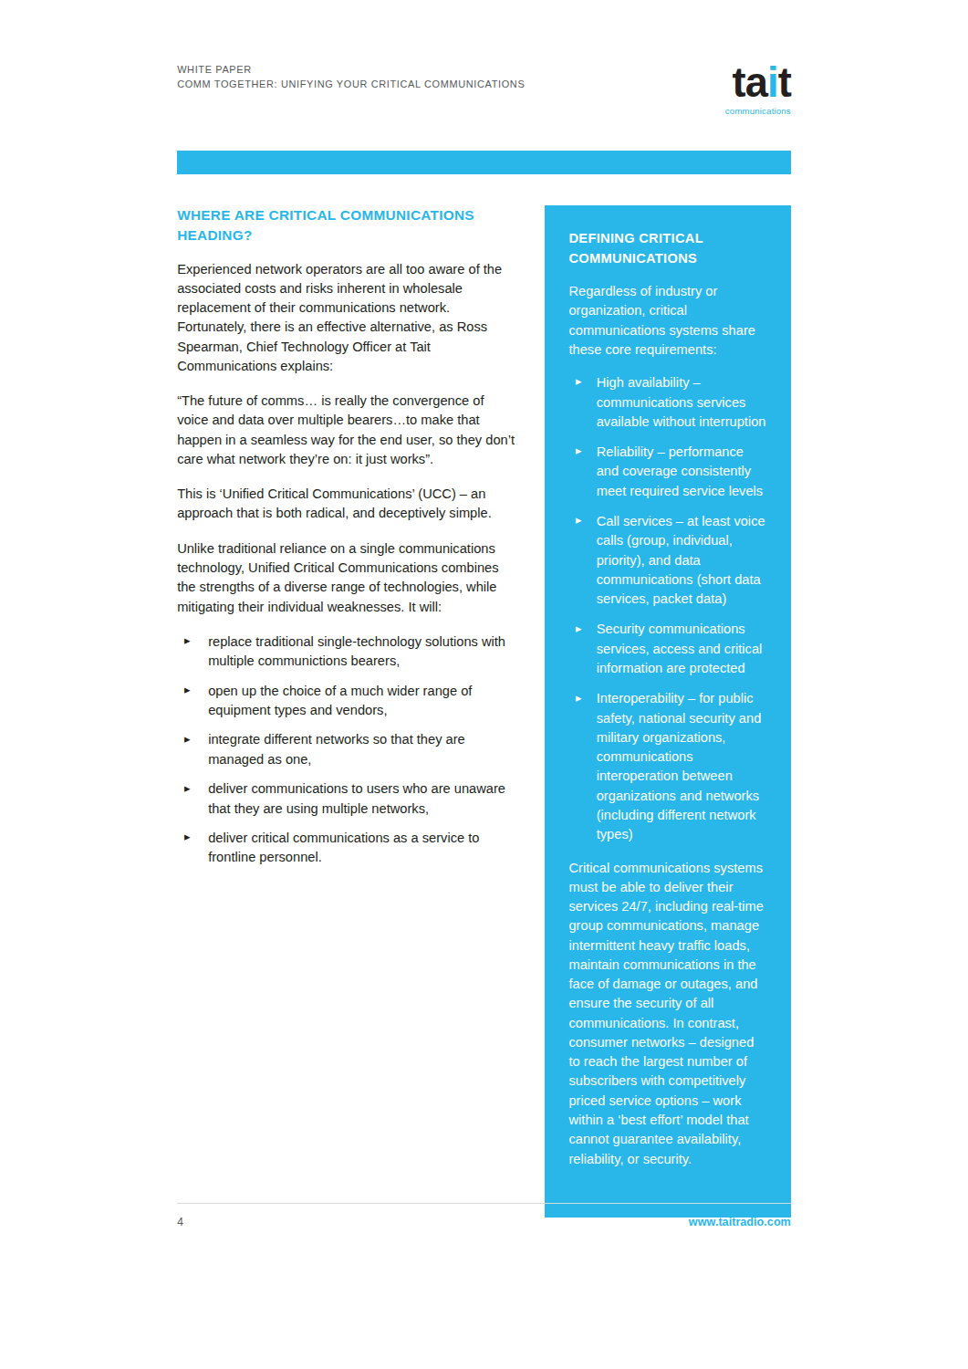White Paper
Comm Together: Unifying Your Critical Communications
tait
communications
Where are critical communications heading?
Experienced network operators are all too aware of the associated costs and risks inherent in wholesale replacement of their communications network. Fortunately, there is an effective alternative, as Ross Spearman, Chief Technology Officer at Tait Communications explains:
“The future of comms… is really the convergence of voice and data over multiple bearers…to make that happen in a seamless way for the end user, so they don’t care what network they’re on: it just works”.
This is ‘Unified Critical Communications’ (UCC) – an approach that is both radical, and deceptively simple.
Unlike traditional reliance on a single communications technology, Unified Critical Communications combines the strengths of a diverse range of technologies, while mitigating their individual weaknesses. It will:
replace traditional single-technology solutions with multiple communictions bearers,
open up the choice of a much wider range of equipment types and vendors,
integrate different networks so that they are managed as one,
deliver communications to users who are unaware that they are using multiple networks,
deliver critical communications as a service to frontline personnel.
Defining critical communications
Regardless of industry or organization, critical communications systems share these core requirements:
High availability – communications services available without interruption
Reliability – performance and coverage consistently meet required service levels
Call services – at least voice calls (group, individual, priority), and data communications (short data services, packet data)
Security communications services, access and critical information are protected
Interoperability – for public safety, national security and military organizations, communications interoperation between organizations and networks (including different network types)
Critical communications systems must be able to deliver their services 24/7, including real-time group communications, manage intermittent heavy traffic loads, maintain communications in the face of damage or outages, and ensure the security of all communications. In contrast, consumer networks – designed to reach the largest number of subscribers with competitively priced service options – work within a ‘best effort’ model that cannot guarantee availability, reliability, or security.
4
www.taitradio.com